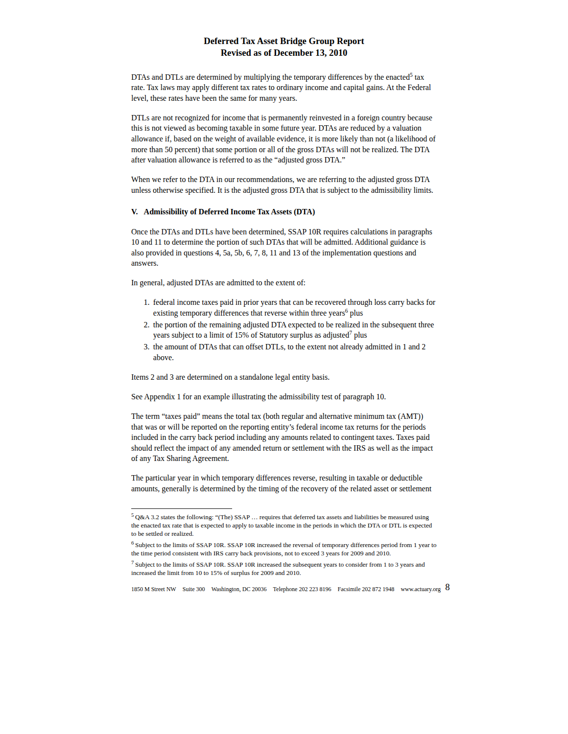Deferred Tax Asset Bridge Group Report
Revised as of December 13, 2010
DTAs and DTLs are determined by multiplying the temporary differences by the enacted5 tax rate. Tax laws may apply different tax rates to ordinary income and capital gains. At the Federal level, these rates have been the same for many years.
DTLs are not recognized for income that is permanently reinvested in a foreign country because this is not viewed as becoming taxable in some future year. DTAs are reduced by a valuation allowance if, based on the weight of available evidence, it is more likely than not (a likelihood of more than 50 percent) that some portion or all of the gross DTAs will not be realized. The DTA after valuation allowance is referred to as the “adjusted gross DTA.”
When we refer to the DTA in our recommendations, we are referring to the adjusted gross DTA unless otherwise specified. It is the adjusted gross DTA that is subject to the admissibility limits.
V. Admissibility of Deferred Income Tax Assets (DTA)
Once the DTAs and DTLs have been determined, SSAP 10R requires calculations in paragraphs 10 and 11 to determine the portion of such DTAs that will be admitted. Additional guidance is also provided in questions 4, 5a, 5b, 6, 7, 8, 11 and 13 of the implementation questions and answers.
In general, adjusted DTAs are admitted to the extent of:
federal income taxes paid in prior years that can be recovered through loss carry backs for existing temporary differences that reverse within three years6 plus
the portion of the remaining adjusted DTA expected to be realized in the subsequent three years subject to a limit of 15% of Statutory surplus as adjusted7 plus
the amount of DTAs that can offset DTLs, to the extent not already admitted in 1 and 2 above.
Items 2 and 3 are determined on a standalone legal entity basis.
See Appendix 1 for an example illustrating the admissibility test of paragraph 10.
The term “taxes paid” means the total tax (both regular and alternative minimum tax (AMT)) that was or will be reported on the reporting entity’s federal income tax returns for the periods included in the carry back period including any amounts related to contingent taxes. Taxes paid should reflect the impact of any amended return or settlement with the IRS as well as the impact of any Tax Sharing Agreement.
The particular year in which temporary differences reverse, resulting in taxable or deductible amounts, generally is determined by the timing of the recovery of the related asset or settlement
5 Q&A 3.2 states the following: “(The) SSAP … requires that deferred tax assets and liabilities be measured using the enacted tax rate that is expected to apply to taxable income in the periods in which the DTA or DTL is expected to be settled or realized.
6 Subject to the limits of SSAP 10R. SSAP 10R increased the reversal of temporary differences period from 1 year to the time period consistent with IRS carry back provisions, not to exceed 3 years for 2009 and 2010.
7 Subject to the limits of SSAP 10R. SSAP 10R increased the subsequent years to consider from 1 to 3 years and increased the limit from 10 to 15% of surplus for 2009 and 2010.
1850 M Street NW Suite 300 Washington, DC 20036 Telephone 202 223 8196 Facsimile 202 872 1948 www.actuary.org
8